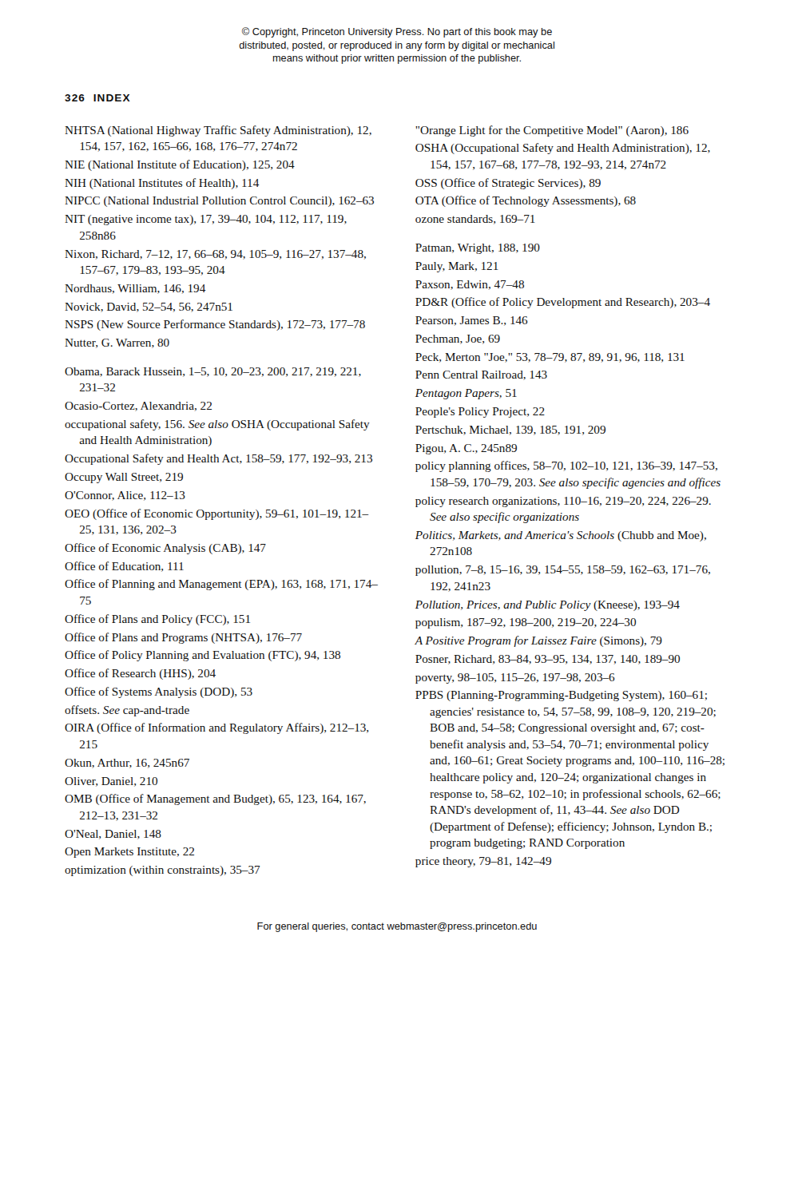© Copyright, Princeton University Press. No part of this book may be distributed, posted, or reproduced in any form by digital or mechanical means without prior written permission of the publisher.
326 INDEX
NHTSA (National Highway Traffic Safety Administration), 12, 154, 157, 162, 165–66, 168, 176–77, 274n72
NIE (National Institute of Education), 125, 204
NIH (National Institutes of Health), 114
NIPCC (National Industrial Pollution Control Council), 162–63
NIT (negative income tax), 17, 39–40, 104, 112, 117, 119, 258n86
Nixon, Richard, 7–12, 17, 66–68, 94, 105–9, 116–27, 137–48, 157–67, 179–83, 193–95, 204
Nordhaus, William, 146, 194
Novick, David, 52–54, 56, 247n51
NSPS (New Source Performance Standards), 172–73, 177–78
Nutter, G. Warren, 80
Obama, Barack Hussein, 1–5, 10, 20–23, 200, 217, 219, 221, 231–32
Ocasio-Cortez, Alexandria, 22
occupational safety, 156. See also OSHA (Occupational Safety and Health Administration)
Occupational Safety and Health Act, 158–59, 177, 192–93, 213
Occupy Wall Street, 219
O'Connor, Alice, 112–13
OEO (Office of Economic Opportunity), 59–61, 101–19, 121–25, 131, 136, 202–3
Office of Economic Analysis (CAB), 147
Office of Education, 111
Office of Planning and Management (EPA), 163, 168, 171, 174–75
Office of Plans and Policy (FCC), 151
Office of Plans and Programs (NHTSA), 176–77
Office of Policy Planning and Evaluation (FTC), 94, 138
Office of Research (HHS), 204
Office of Systems Analysis (DOD), 53
offsets. See cap-and-trade
OIRA (Office of Information and Regulatory Affairs), 212–13, 215
Okun, Arthur, 16, 245n67
Oliver, Daniel, 210
OMB (Office of Management and Budget), 65, 123, 164, 167, 212–13, 231–32
O'Neal, Daniel, 148
Open Markets Institute, 22
optimization (within constraints), 35–37
"Orange Light for the Competitive Model" (Aaron), 186
OSHA (Occupational Safety and Health Administration), 12, 154, 157, 167–68, 177–78, 192–93, 214, 274n72
OSS (Office of Strategic Services), 89
OTA (Office of Technology Assessments), 68
ozone standards, 169–71
Patman, Wright, 188, 190
Pauly, Mark, 121
Paxson, Edwin, 47–48
PD&R (Office of Policy Development and Research), 203–4
Pearson, James B., 146
Pechman, Joe, 69
Peck, Merton "Joe," 53, 78–79, 87, 89, 91, 96, 118, 131
Penn Central Railroad, 143
Pentagon Papers, 51
People's Policy Project, 22
Pertschuk, Michael, 139, 185, 191, 209
Pigou, A. C., 245n89
policy planning offices, 58–70, 102–10, 121, 136–39, 147–53, 158–59, 170–79, 203. See also specific agencies and offices
policy research organizations, 110–16, 219–20, 224, 226–29. See also specific organizations
Politics, Markets, and America's Schools (Chubb and Moe), 272n108
pollution, 7–8, 15–16, 39, 154–55, 158–59, 162–63, 171–76, 192, 241n23
Pollution, Prices, and Public Policy (Kneese), 193–94
populism, 187–92, 198–200, 219–20, 224–30
A Positive Program for Laissez Faire (Simons), 79
Posner, Richard, 83–84, 93–95, 134, 137, 140, 189–90
poverty, 98–105, 115–26, 197–98, 203–6
PPBS (Planning-Programming-Budgeting System), 160–61; agencies' resistance to, 54, 57–58, 99, 108–9, 120, 219–20; BOB and, 54–58; Congressional oversight and, 67; cost-benefit analysis and, 53–54, 70–71; environmental policy and, 160–61; Great Society programs and, 100–110, 116–28; healthcare policy and, 120–24; organizational changes in response to, 58–62, 102–10; in professional schools, 62–66; RAND's development of, 11, 43–44. See also DOD (Department of Defense); efficiency; Johnson, Lyndon B.; program budgeting; RAND Corporation
price theory, 79–81, 142–49
For general queries, contact webmaster@press.princeton.edu